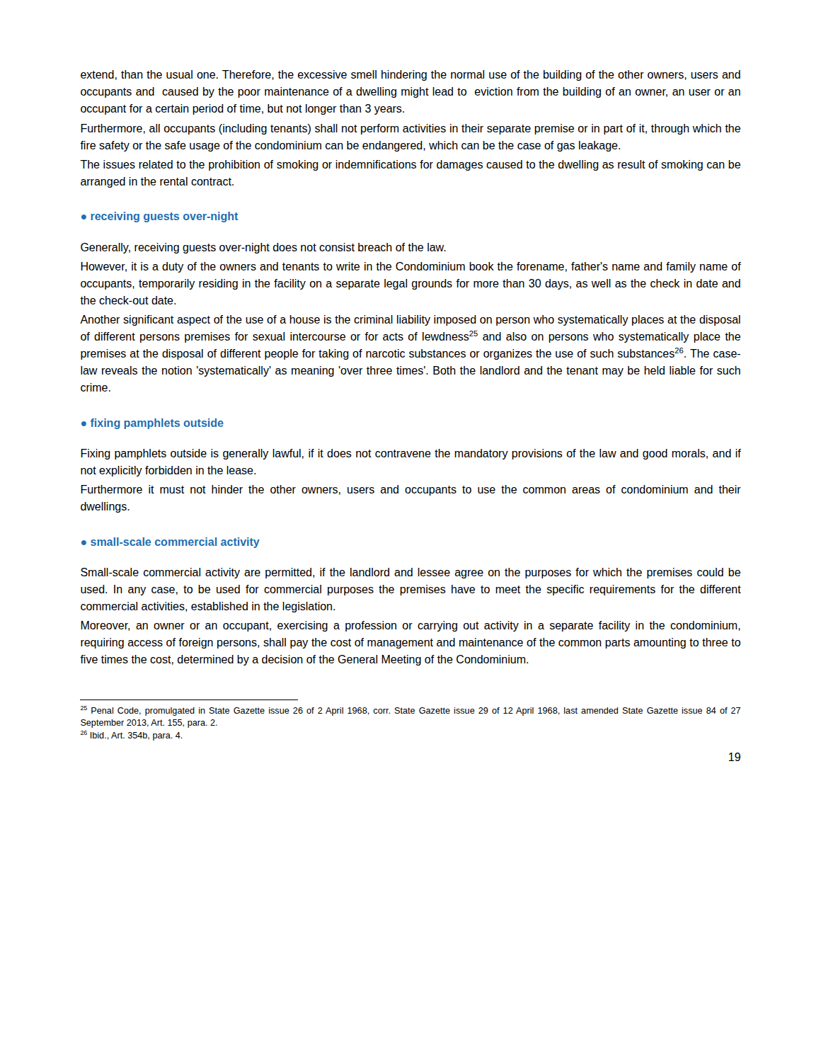extend, than the usual one. Therefore, the excessive smell hindering the normal use of the building of the other owners, users and occupants and caused by the poor maintenance of a dwelling might lead to eviction from the building of an owner, an user or an occupant for a certain period of time, but not longer than 3 years.
Furthermore, all occupants (including tenants) shall not perform activities in their separate premise or in part of it, through which the fire safety or the safe usage of the condominium can be endangered, which can be the case of gas leakage.
The issues related to the prohibition of smoking or indemnifications for damages caused to the dwelling as result of smoking can be arranged in the rental contract.
● receiving guests over-night
Generally, receiving guests over-night does not consist breach of the law.
However, it is a duty of the owners and tenants to write in the Condominium book the forename, father's name and family name of occupants, temporarily residing in the facility on a separate legal grounds for more than 30 days, as well as the check in date and the check-out date.
Another significant aspect of the use of a house is the criminal liability imposed on person who systematically places at the disposal of different persons premises for sexual intercourse or for acts of lewdness25 and also on persons who systematically place the premises at the disposal of different people for taking of narcotic substances or organizes the use of such substances26. The case-law reveals the notion 'systematically' as meaning 'over three times'. Both the landlord and the tenant may be held liable for such crime.
● fixing pamphlets outside
Fixing pamphlets outside is generally lawful, if it does not contravene the mandatory provisions of the law and good morals, and if not explicitly forbidden in the lease.
Furthermore it must not hinder the other owners, users and occupants to use the common areas of condominium and their dwellings.
● small-scale commercial activity
Small-scale commercial activity are permitted, if the landlord and lessee agree on the purposes for which the premises could be used. In any case, to be used for commercial purposes the premises have to meet the specific requirements for the different commercial activities, established in the legislation.
Moreover, an owner or an occupant, exercising a profession or carrying out activity in a separate facility in the condominium, requiring access of foreign persons, shall pay the cost of management and maintenance of the common parts amounting to three to five times the cost, determined by a decision of the General Meeting of the Condominium.
25 Penal Code, promulgated in State Gazette issue 26 of 2 April 1968, corr. State Gazette issue 29 of 12 April 1968, last amended State Gazette issue 84 of 27 September 2013, Art. 155, para. 2.
26 Ibid., Art. 354b, para. 4.
19